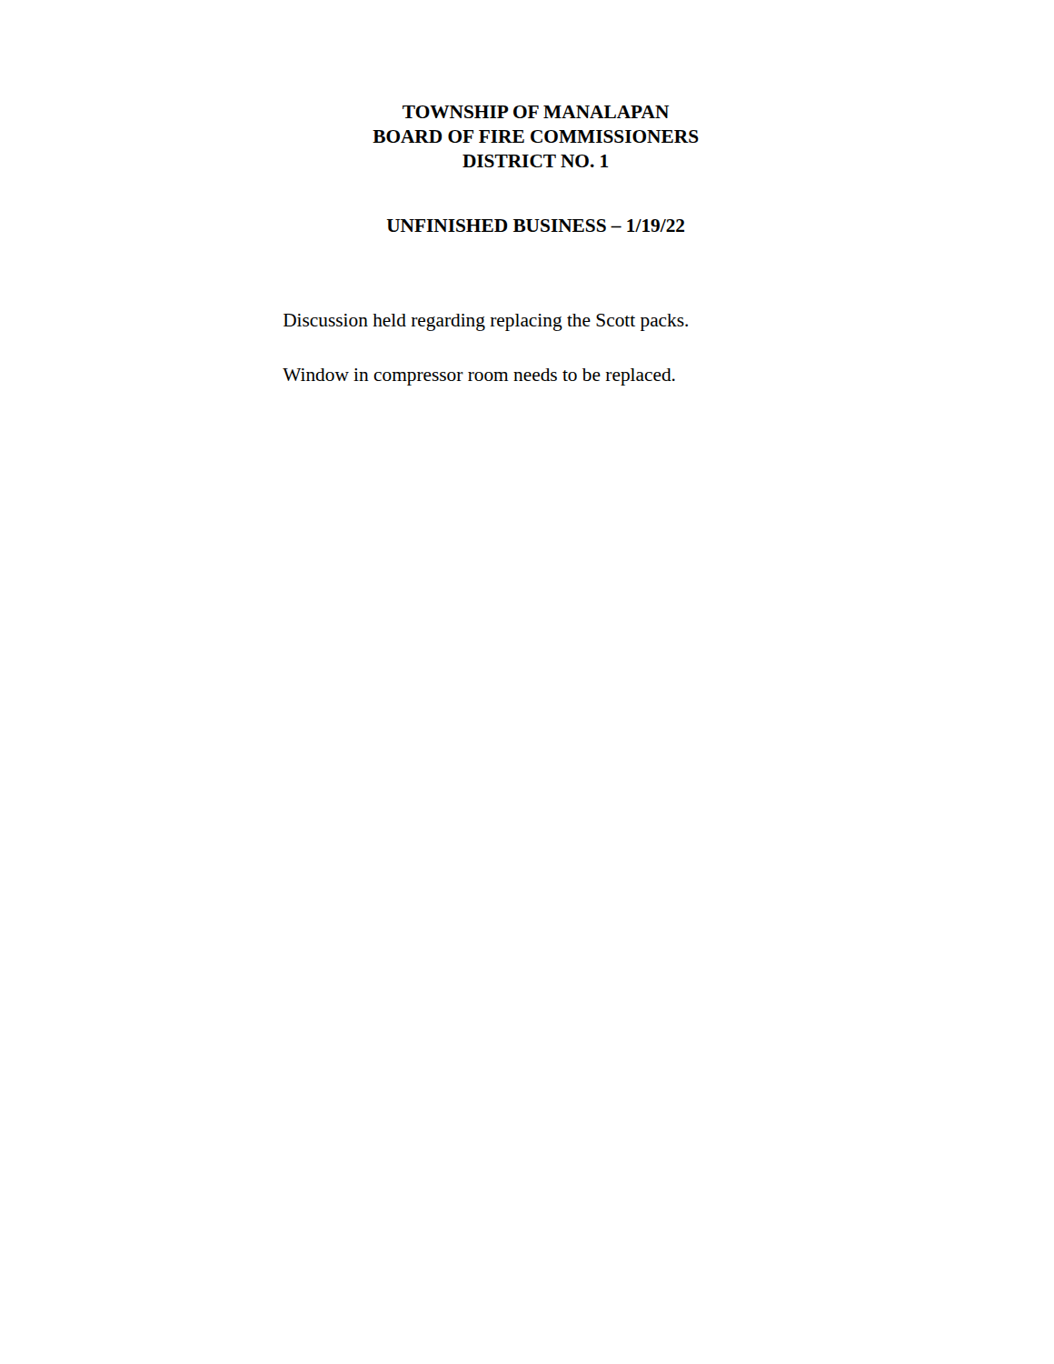TOWNSHIP OF MANALAPAN
BOARD OF FIRE COMMISSIONERS
DISTRICT NO. 1
UNFINISHED BUSINESS – 1/19/22
Discussion held regarding replacing the Scott packs.
Window in compressor room needs to be replaced.